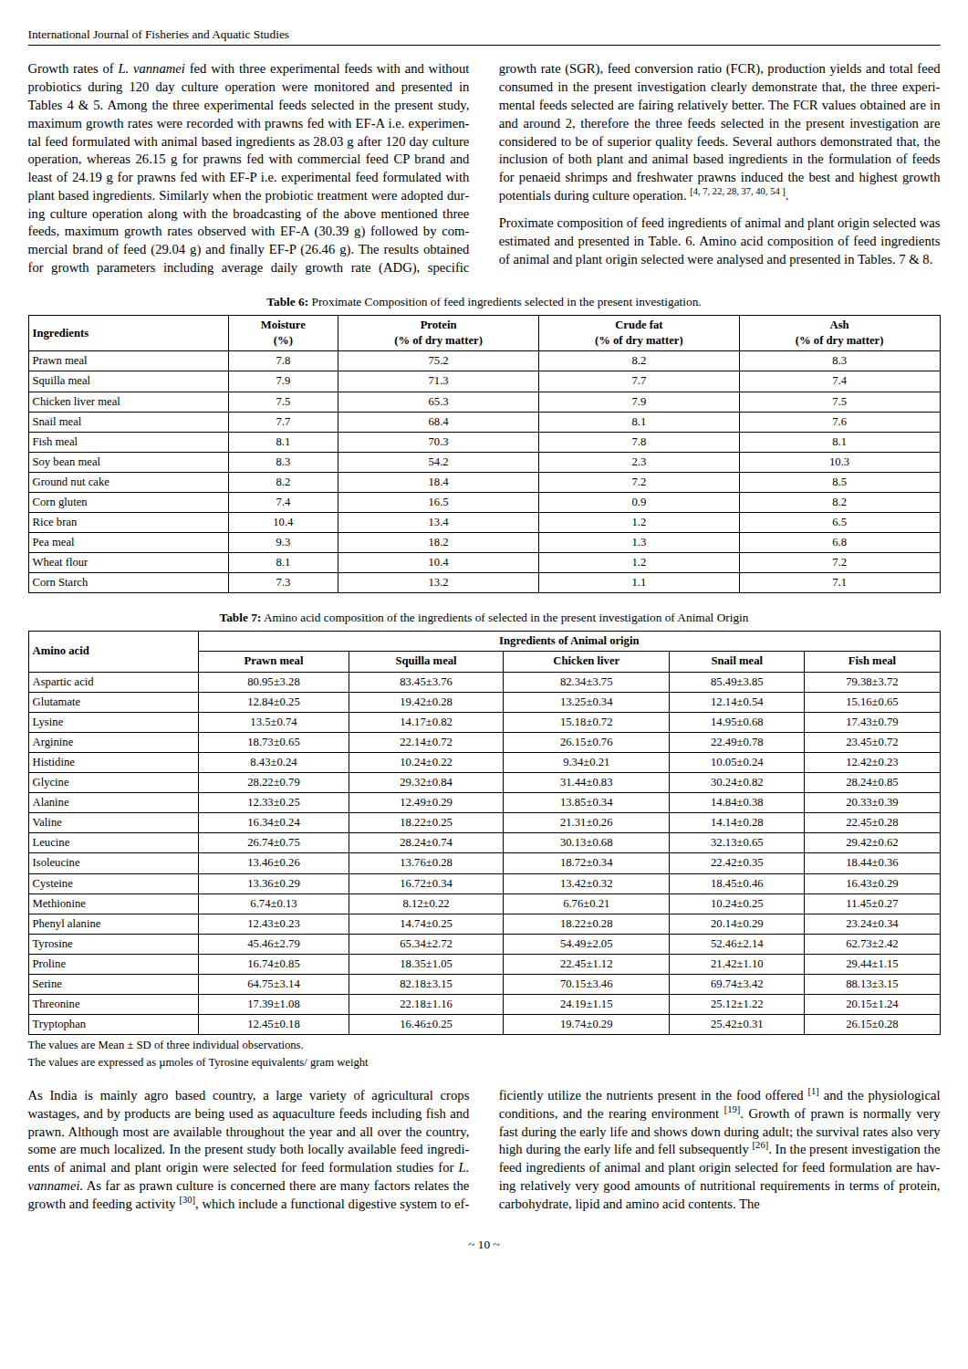International Journal of Fisheries and Aquatic Studies
Growth rates of L. vannamei fed with three experimental feeds with and without probiotics during 120 day culture operation were monitored and presented in Tables 4 & 5. Among the three experimental feeds selected in the present study, maximum growth rates were recorded with prawns fed with EF-A i.e. experimental feed formulated with animal based ingredients as 28.03 g after 120 day culture operation, whereas 26.15 g for prawns fed with commercial feed CP brand and least of 24.19 g for prawns fed with EF-P i.e. experimental feed formulated with plant based ingredients. Similarly when the probiotic treatment were adopted during culture operation along with the broadcasting of the above mentioned three feeds, maximum growth rates observed with EF-A (30.39 g) followed by commercial brand of feed (29.04 g) and finally EF-P (26.46 g). The results obtained for growth parameters including average daily growth rate (ADG), specific growth rate (SGR), feed conversion ratio (FCR), production yields and total feed consumed in the present investigation clearly demonstrate that, the three experimental feeds selected are fairing relatively better. The FCR values obtained are in and around 2, therefore the three feeds selected in the present investigation are considered to be of superior quality feeds. Several authors demonstrated that, the inclusion of both plant and animal based ingredients in the formulation of feeds for penaeid shrimps and freshwater prawns induced the best and highest growth potentials during culture operation. [4, 7, 22, 28, 37, 40, 54 ].
Proximate composition of feed ingredients of animal and plant origin selected was estimated and presented in Table. 6. Amino acid composition of feed ingredients of animal and plant origin selected were analysed and presented in Tables. 7 & 8.
Table 6: Proximate Composition of feed ingredients selected in the present investigation.
| Ingredients | Moisture (%) | Protein (% of dry matter) | Crude fat (% of dry matter) | Ash (% of dry matter) |
| --- | --- | --- | --- | --- |
| Prawn meal | 7.8 | 75.2 | 8.2 | 8.3 |
| Squilla meal | 7.9 | 71.3 | 7.7 | 7.4 |
| Chicken liver meal | 7.5 | 65.3 | 7.9 | 7.5 |
| Snail meal | 7.7 | 68.4 | 8.1 | 7.6 |
| Fish meal | 8.1 | 70.3 | 7.8 | 8.1 |
| Soy bean meal | 8.3 | 54.2 | 2.3 | 10.3 |
| Ground nut cake | 8.2 | 18.4 | 7.2 | 8.5 |
| Corn gluten | 7.4 | 16.5 | 0.9 | 8.2 |
| Rice bran | 10.4 | 13.4 | 1.2 | 6.5 |
| Pea meal | 9.3 | 18.2 | 1.3 | 6.8 |
| Wheat flour | 8.1 | 10.4 | 1.2 | 7.2 |
| Corn Starch | 7.3 | 13.2 | 1.1 | 7.1 |
Table 7: Amino acid composition of the ingredients of selected in the present investigation of Animal Origin
| Amino acid | Ingredients of Animal origin |
| --- | --- |
| Prawn meal | Squilla meal | Chicken liver | Snail meal | Fish meal |
| Aspartic acid | 80.95±3.28 | 83.45±3.76 | 82.34±3.75 | 85.49±3.85 | 79.38±3.72 |
| Glutamate | 12.84±0.25 | 19.42±0.28 | 13.25±0.34 | 12.14±0.54 | 15.16±0.65 |
| Lysine | 13.5±0.74 | 14.17±0.82 | 15.18±0.72 | 14.95±0.68 | 17.43±0.79 |
| Arginine | 18.73±0.65 | 22.14±0.72 | 26.15±0.76 | 22.49±0.78 | 23.45±0.72 |
| Histidine | 8.43±0.24 | 10.24±0.22 | 9.34±0.21 | 10.05±0.24 | 12.42±0.23 |
| Glycine | 28.22±0.79 | 29.32±0.84 | 31.44±0.83 | 30.24±0.82 | 28.24±0.85 |
| Alanine | 12.33±0.25 | 12.49±0.29 | 13.85±0.34 | 14.84±0.38 | 20.33±0.39 |
| Valine | 16.34±0.24 | 18.22±0.25 | 21.31±0.26 | 14.14±0.28 | 22.45±0.28 |
| Leucine | 26.74±0.75 | 28.24±0.74 | 30.13±0.68 | 32.13±0.65 | 29.42±0.62 |
| Isoleucine | 13.46±0.26 | 13.76±0.28 | 18.72±0.34 | 22.42±0.35 | 18.44±0.36 |
| Cysteine | 13.36±0.29 | 16.72±0.34 | 13.42±0.32 | 18.45±0.46 | 16.43±0.29 |
| Methionine | 6.74±0.13 | 8.12±0.22 | 6.76±0.21 | 10.24±0.25 | 11.45±0.27 |
| Phenyl alanine | 12.43±0.23 | 14.74±0.25 | 18.22±0.28 | 20.14±0.29 | 23.24±0.34 |
| Tyrosine | 45.46±2.79 | 65.34±2.72 | 54.49±2.05 | 52.46±2.14 | 62.73±2.42 |
| Proline | 16.74±0.85 | 18.35±1.05 | 22.45±1.12 | 21.42±1.10 | 29.44±1.15 |
| Serine | 64.75±3.14 | 82.18±3.15 | 70.15±3.46 | 69.74±3.42 | 88.13±3.15 |
| Threonine | 17.39±1.08 | 22.18±1.16 | 24.19±1.15 | 25.12±1.22 | 20.15±1.24 |
| Tryptophan | 12.45±0.18 | 16.46±0.25 | 19.74±0.29 | 25.42±0.31 | 26.15±0.28 |
The values are Mean ± SD of three individual observations.
The values are expressed as µmoles of Tyrosine equivalents/ gram weight
As India is mainly agro based country, a large variety of agricultural crops wastages, and by products are being used as aquaculture feeds including fish and prawn. Although most are available throughout the year and all over the country, some are much localized. In the present study both locally available feed ingredients of animal and plant origin were selected for feed formulation studies for L. vannamei. As far as prawn culture is concerned there are many factors relates the growth and feeding activity [30], which include a functional digestive system to efficiently utilize the nutrients present in the food offered [1] and the physiological conditions, and the rearing environment [19]. Growth of prawn is normally very fast during the early life and shows down during adult; the survival rates also very high during the early life and fell subsequently [26]. In the present investigation the feed ingredients of animal and plant origin selected for feed formulation are having relatively very good amounts of nutritional requirements in terms of protein, carbohydrate, lipid and amino acid contents. The
~ 10 ~